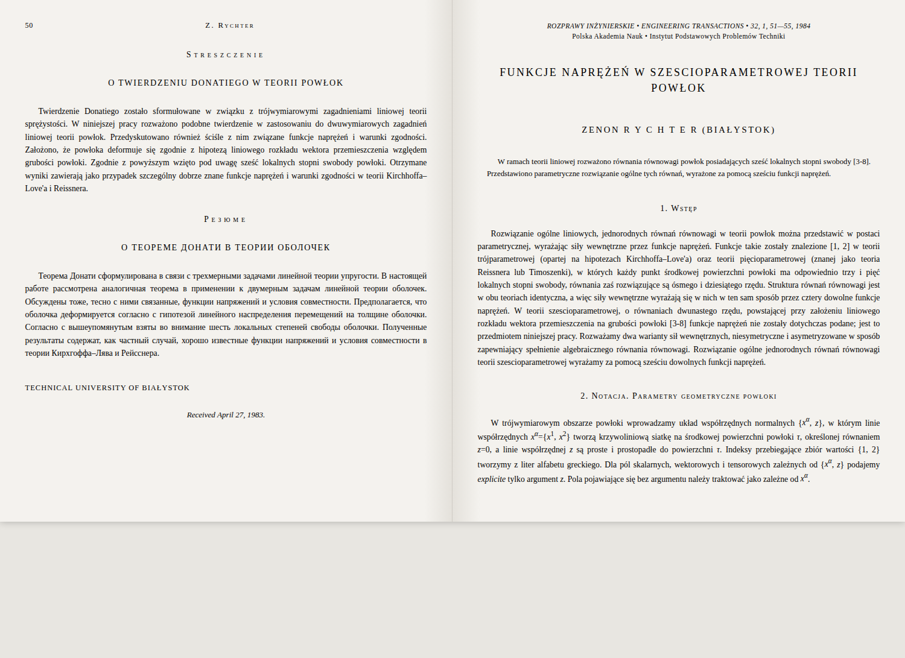50 Z. Rychter
Streszczenie
O twierdzeniu Donatiego w teorii powłok
Twierdzenie Donatiego zostało sformułowane w związku z trójwymiarowymi zagadnieniami liniowej teorii sprężystości. W niniejszej pracy rozważono podobne twierdzenie w zastosowaniu do dwuwymiarowych zagadnień liniowej teorii powłok. Przedyskutowano również ściśle z nim związane funkcje naprężeń i warunki zgodności. Założono, że powłoka deformuje się zgodnie z hipotezą liniowego rozkładu wektora przemieszczenia względem grubości powłoki. Zgodnie z powyższym wzięto pod uwagę sześć lokalnych stopni swobody powłoki. Otrzymane wyniki zawierają jako przypadek szczególny dobrze znane funkcje naprężeń i warunki zgodności w teorii Kirchhoffa–Love'a i Reissnera.
Резюме
О теореме Донати в теории оболочек
Теорема Донати сформулирована в связи с трехмерными задачами линейной теории упругости. В настоящей работе рассмотрена аналогичная теорема в применении к двумерным задачам линейной теории оболочек. Обсуждены тоже, тесно с ними связанные, функции напряжений и условия совместности. Предполагается, что оболочка деформируется согласно с гипотезой линейного наспределения перемещений на толщине оболочки. Согласно с вышеупомянутым взяты во внимание шесть локальных степеней свободы оболочки. Полученные результаты содержат, как частный случай, хорошо известные функции напряжений и условия совместности в теории Кирхгоффа–Лява и Рейсснера.
Technical University of Białystok
Received April 27, 1983.
ROZPRAWY INŻYNIERSKIE • ENGINEERING TRANSACTIONS • 32, 1, 51—55, 1984
Polska Akademia Nauk • Instytut Podstawowych Problemów Techniki
FUNKCJE NAPRĘŻEŃ W SZESCIOPARAMETROWEJ TEORII POWŁOK
ZENON R Y C H T E R (BIAŁYSTOK)
W ramach teorii liniowej rozważono równania równowagi powłok posiadających sześć lokalnych stopni swobody [3-8]. Przedstawiono parametryczne rozwiązanie ogólne tych równań, wyrażone za pomocą sześciu funkcji naprężeń.
1. Wstęp
Rozwiązanie ogólne liniowych, jednorodnych równań równowagi w teorii powłok można przedstawić w postaci parametrycznej, wyrażając siły wewnętrzne przez funkcje naprężeń. Funkcje takie zostały znalezione [1, 2] w teorii trójparametrowej (opartej na hipotezach Kirchhoffa–Love'a) oraz teorii pięcioparametrowej (znanej jako teoria Reissnera lub Timoszenki), w których każdy punkt środkowej powierzchni powłoki ma odpowiednio trzy i pięć lokalnych stopni swobody, równania zaś rozwiązujące są ósmego i dziesiątego rzędu. Struktura równań równowagi jest w obu teoriach identyczna, a więc siły wewnętrzne wyrażają się w nich w ten sam sposób przez cztery dowolne funkcje naprężeń. W teorii szescioparametrowej, o równaniach dwunastego rzędu, powstającej przy założeniu liniowego rozkładu wektora przemieszczenia na grubości powłoki [3-8] funkcje naprężeń nie zostały dotychczas podane; jest to przedmiotem niniejszej pracy. Rozważamy dwa warianty sił wewnętrznych, niesymetryczne i asymetryzowane w sposób zapewniający spełnienie algebraicznego równania równowagi. Rozwiązanie ogólne jednorodnych równań równowagi teorii szescioparametrowej wyrażamy za pomocą sześciu dowolnych funkcji naprężeń.
2. Notacja. Parametry geometryczne powłoki
W trójwymiarowym obszarze powłoki wprowadzamy układ współrzędnych normalnych {xα, z}, w którym linie współrzędnych xα={x1, x2} tworzą krzywoliniową siatkę na środkowej powierzchni powłoki τ, określonej równaniem z=0, a linie współrzędnej z są proste i prostopadłe do powierzchni τ. Indeksy przebiegające zbiór wartości {1, 2} tworzymy z liter alfabetu greckiego. Dla pól skalarnych, wektorowych i tensorowych zależnych od {xα, z} podajemy explicite tylko argument z. Pola pojawiające się bez argumentu należy traktować jako zależne od xα.